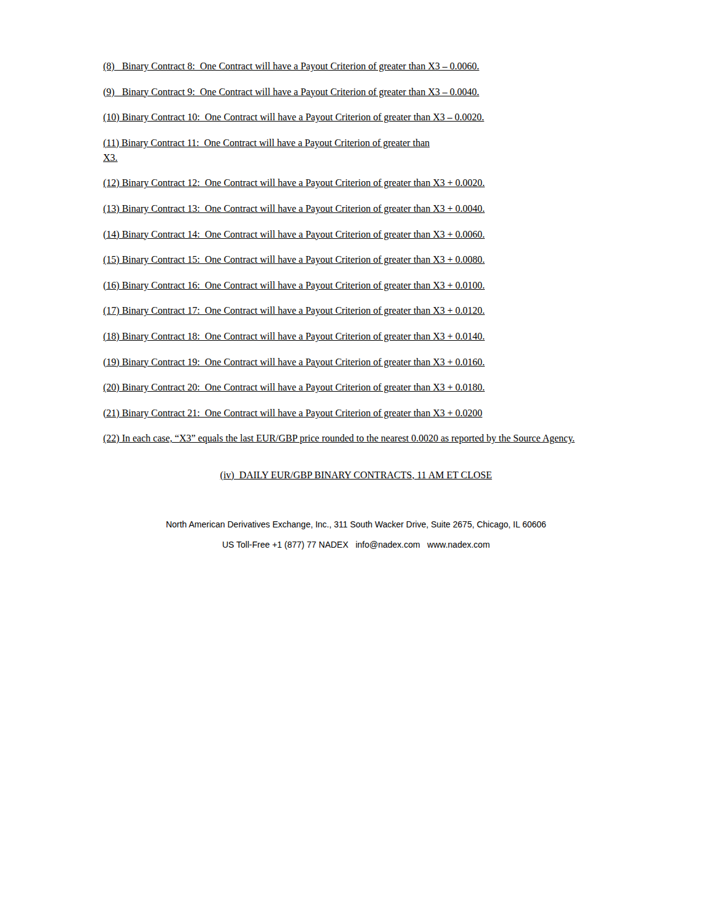(8) Binary Contract 8: One Contract will have a Payout Criterion of greater than X3 – 0.0060.
(9) Binary Contract 9: One Contract will have a Payout Criterion of greater than X3 – 0.0040.
(10) Binary Contract 10: One Contract will have a Payout Criterion of greater than X3 – 0.0020.
(11) Binary Contract 11: One Contract will have a Payout Criterion of greater than X3.
(12) Binary Contract 12: One Contract will have a Payout Criterion of greater than X3 + 0.0020.
(13) Binary Contract 13: One Contract will have a Payout Criterion of greater than X3 + 0.0040.
(14) Binary Contract 14: One Contract will have a Payout Criterion of greater than X3 + 0.0060.
(15) Binary Contract 15: One Contract will have a Payout Criterion of greater than X3 + 0.0080.
(16) Binary Contract 16: One Contract will have a Payout Criterion of greater than X3 + 0.0100.
(17) Binary Contract 17: One Contract will have a Payout Criterion of greater than X3 + 0.0120.
(18) Binary Contract 18: One Contract will have a Payout Criterion of greater than X3 + 0.0140.
(19) Binary Contract 19: One Contract will have a Payout Criterion of greater than X3 + 0.0160.
(20) Binary Contract 20: One Contract will have a Payout Criterion of greater than X3 + 0.0180.
(21) Binary Contract 21: One Contract will have a Payout Criterion of greater than X3 + 0.0200
(22) In each case, “X3” equals the last EUR/GBP price rounded to the nearest 0.0020 as reported by the Source Agency.
(iv) DAILY EUR/GBP BINARY CONTRACTS, 11 AM ET CLOSE
North American Derivatives Exchange, Inc., 311 South Wacker Drive, Suite 2675, Chicago, IL 60606
US Toll-Free +1 (877) 77 NADEX info@nadex.com www.nadex.com